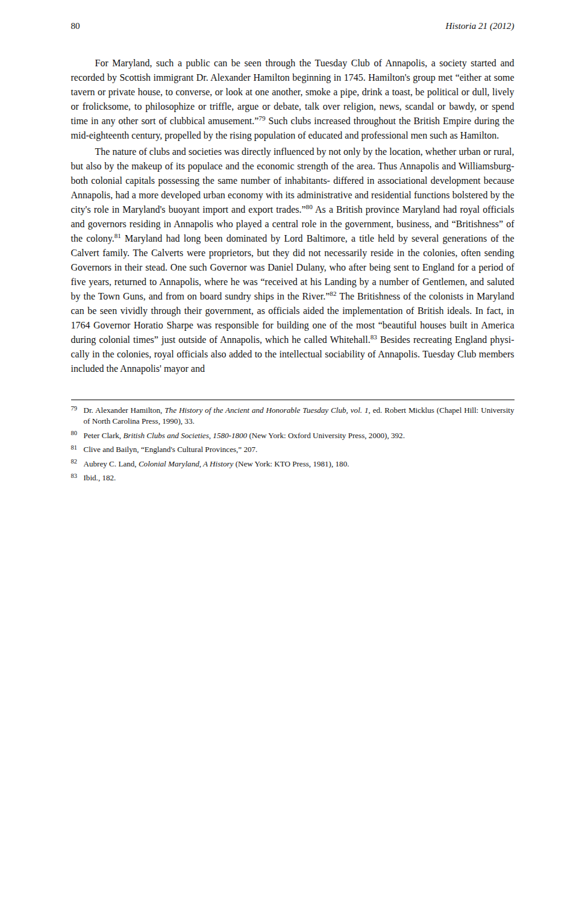80 Historia 21 (2012)
For Maryland, such a public can be seen through the Tuesday Club of Annapolis, a society started and recorded by Scottish immigrant Dr. Alexander Hamilton beginning in 1745. Hamilton's group met “either at some tavern or private house, to converse, or look at one another, smoke a pipe, drink a toast, be political or dull, lively or frolicksome, to philosophize or triffle, argue or debate, talk over religion, news, scandal or bawdy, or spend time in any other sort of clubbical amusement.”79 Such clubs increased throughout the British Empire during the mid-eighteenth century, propelled by the rising population of educated and professional men such as Hamilton.
The nature of clubs and societies was directly influenced by not only by the location, whether urban or rural, but also by the makeup of its populace and the economic strength of the area. Thus Annapolis and Williamsburg- both colonial capitals possessing the same number of inhabitants- differed in associational development because Annapolis, had a more developed urban economy with its administrative and residential functions bolstered by the city's role in Maryland's buoyant import and export trades.”80 As a British province Maryland had royal officials and governors residing in Annapolis who played a central role in the government, business, and “Britishness” of the colony.81 Maryland had long been dominated by Lord Baltimore, a title held by several generations of the Calvert family. The Calverts were proprietors, but they did not necessarily reside in the colonies, often sending Governors in their stead. One such Governor was Daniel Dulany, who after being sent to England for a period of five years, returned to Annapolis, where he was “received at his Landing by a number of Gentlemen, and saluted by the Town Guns, and from on board sundry ships in the River.”82 The Britishness of the colonists in Maryland can be seen vividly through their government, as officials aided the implementation of British ideals. In fact, in 1764 Governor Horatio Sharpe was responsible for building one of the most “beautiful houses built in America during colonial times” just outside of Annapolis, which he called Whitehall.83 Besides recreating England physically in the colonies, royal officials also added to the intellectual sociability of Annapolis. Tuesday Club members included the Annapolis' mayor and
79 Dr. Alexander Hamilton, The History of the Ancient and Honorable Tuesday Club, vol. 1, ed. Robert Micklus (Chapel Hill: University of North Carolina Press, 1990), 33.
80 Peter Clark, British Clubs and Societies, 1580-1800 (New York: Oxford University Press, 2000), 392.
81 Clive and Bailyn, “England's Cultural Provinces,” 207.
82 Aubrey C. Land, Colonial Maryland, A History (New York: KTO Press, 1981), 180.
83 Ibid., 182.